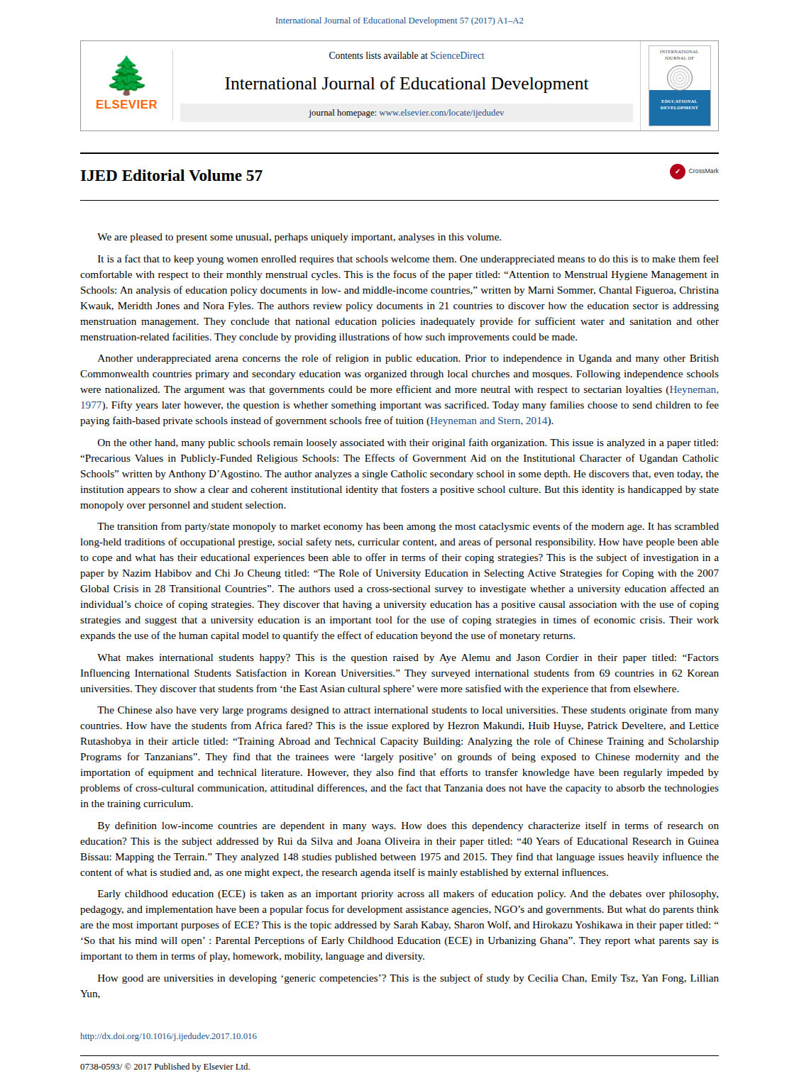International Journal of Educational Development 57 (2017) A1–A2
🌲
ELSEVIER
Contents lists available at ScienceDirect
International Journal of Educational Development
journal homepage: www.elsevier.com/locate/ijedudev
INTERNATIONAL JOURNAL OF
EDUCATIONAL
DEVELOPMENT
IJED Editorial Volume 57
✓CrossMark
We are pleased to present some unusual, perhaps uniquely important, analyses in this volume.
It is a fact that to keep young women enrolled requires that schools welcome them. One underappreciated means to do this is to make them feel comfortable with respect to their monthly menstrual cycles. This is the focus of the paper titled: “Attention to Menstrual Hygiene Management in Schools: An analysis of education policy documents in low- and middle-income countries,” written by Marni Sommer, Chantal Figueroa, Christina Kwauk, Meridth Jones and Nora Fyles. The authors review policy documents in 21 countries to discover how the education sector is addressing menstruation management. They conclude that national education policies inadequately provide for sufficient water and sanitation and other menstruation-related facilities. They conclude by providing illustrations of how such improvements could be made.
Another underappreciated arena concerns the role of religion in public education. Prior to independence in Uganda and many other British Commonwealth countries primary and secondary education was organized through local churches and mosques. Following independence schools were nationalized. The argument was that governments could be more efficient and more neutral with respect to sectarian loyalties (Heyneman, 1977). Fifty years later however, the question is whether something important was sacrificed. Today many families choose to send children to fee paying faith-based private schools instead of government schools free of tuition (Heyneman and Stern, 2014).
On the other hand, many public schools remain loosely associated with their original faith organization. This issue is analyzed in a paper titled: “Precarious Values in Publicly-Funded Religious Schools: The Effects of Government Aid on the Institutional Character of Ugandan Catholic Schools” written by Anthony D’Agostino. The author analyzes a single Catholic secondary school in some depth. He discovers that, even today, the institution appears to show a clear and coherent institutional identity that fosters a positive school culture. But this identity is handicapped by state monopoly over personnel and student selection.
The transition from party/state monopoly to market economy has been among the most cataclysmic events of the modern age. It has scrambled long-held traditions of occupational prestige, social safety nets, curricular content, and areas of personal responsibility. How have people been able to cope and what has their educational experiences been able to offer in terms of their coping strategies? This is the subject of investigation in a paper by Nazim Habibov and Chi Jo Cheung titled: “The Role of University Education in Selecting Active Strategies for Coping with the 2007 Global Crisis in 28 Transitional Countries”. The authors used a cross-sectional survey to investigate whether a university education affected an individual’s choice of coping strategies. They discover that having a university education has a positive causal association with the use of coping strategies and suggest that a university education is an important tool for the use of coping strategies in times of economic crisis. Their work expands the use of the human capital model to quantify the effect of education beyond the use of monetary returns.
What makes international students happy? This is the question raised by Aye Alemu and Jason Cordier in their paper titled: “Factors Influencing International Students Satisfaction in Korean Universities.” They surveyed international students from 69 countries in 62 Korean universities. They discover that students from ‘the East Asian cultural sphere’ were more satisfied with the experience that from elsewhere.
The Chinese also have very large programs designed to attract international students to local universities. These students originate from many countries. How have the students from Africa fared? This is the issue explored by Hezron Makundi, Huib Huyse, Patrick Develtere, and Lettice Rutashobya in their article titled: “Training Abroad and Technical Capacity Building: Analyzing the role of Chinese Training and Scholarship Programs for Tanzanians”. They find that the trainees were ‘largely positive’ on grounds of being exposed to Chinese modernity and the importation of equipment and technical literature. However, they also find that efforts to transfer knowledge have been regularly impeded by problems of cross-cultural communication, attitudinal differences, and the fact that Tanzania does not have the capacity to absorb the technologies in the training curriculum.
By definition low-income countries are dependent in many ways. How does this dependency characterize itself in terms of research on education? This is the subject addressed by Rui da Silva and Joana Oliveira in their paper titled: “40 Years of Educational Research in Guinea Bissau: Mapping the Terrain.” They analyzed 148 studies published between 1975 and 2015. They find that language issues heavily influence the content of what is studied and, as one might expect, the research agenda itself is mainly established by external influences.
Early childhood education (ECE) is taken as an important priority across all makers of education policy. And the debates over philosophy, pedagogy, and implementation have been a popular focus for development assistance agencies, NGO’s and governments. But what do parents think are the most important purposes of ECE? This is the topic addressed by Sarah Kabay, Sharon Wolf, and Hirokazu Yoshikawa in their paper titled: “ ‘So that his mind will open’ : Parental Perceptions of Early Childhood Education (ECE) in Urbanizing Ghana”. They report what parents say is important to them in terms of play, homework, mobility, language and diversity.
How good are universities in developing ‘generic competencies’? This is the subject of study by Cecilia Chan, Emily Tsz, Yan Fong, Lillian Yun,
http://dx.doi.org/10.1016/j.ijedudev.2017.10.016
0738-0593/ © 2017 Published by Elsevier Ltd.